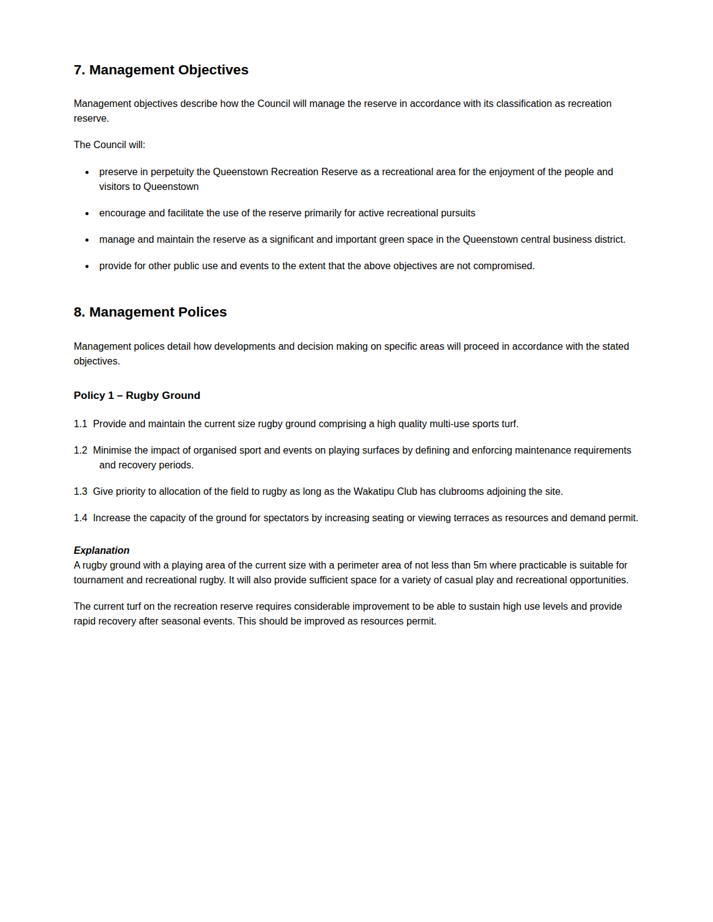7. Management Objectives
Management objectives describe how the Council will manage the reserve in accordance with its classification as recreation reserve.
The Council will:
preserve in perpetuity the Queenstown Recreation Reserve as a recreational area for the enjoyment of the people and visitors to Queenstown
encourage and facilitate the use of the reserve primarily for active recreational pursuits
manage and maintain the reserve as a significant and important green space in the Queenstown central business district.
provide for other public use and events to the extent that the above objectives are not compromised.
8. Management Polices
Management polices detail how developments and decision making on specific areas will proceed in accordance with the stated objectives.
Policy 1 – Rugby Ground
1.1 Provide and maintain the current size rugby ground comprising a high quality multi-use sports turf.
1.2 Minimise the impact of organised sport and events on playing surfaces by defining and enforcing maintenance requirements and recovery periods.
1.3 Give priority to allocation of the field to rugby as long as the Wakatipu Club has clubrooms adjoining the site.
1.4 Increase the capacity of the ground for spectators by increasing seating or viewing terraces as resources and demand permit.
Explanation
A rugby ground with a playing area of the current size with a perimeter area of not less than 5m where practicable is suitable for tournament and recreational rugby. It will also provide sufficient space for a variety of casual play and recreational opportunities.
The current turf on the recreation reserve requires considerable improvement to be able to sustain high use levels and provide rapid recovery after seasonal events. This should be improved as resources permit.